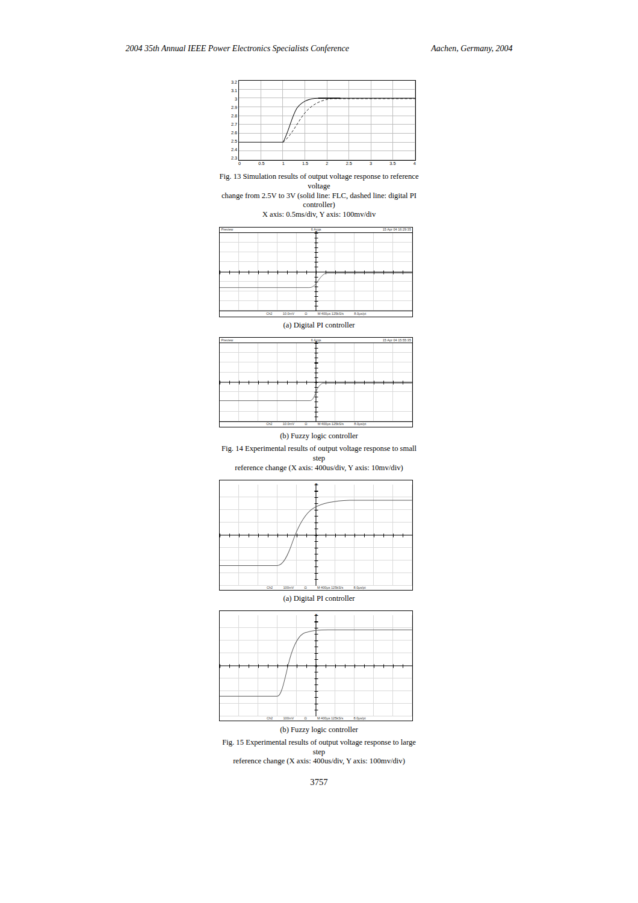2004 35th Annual IEEE Power Electronics Specialists Conference
Aachen, Germany, 2004
3.23.132.92.8 2.72.62.52.42.3
00.511.52 2.533.54
Fig. 13 Simulation results of output voltage response to reference voltage
change from 2.5V to 3V (solid line: FLC, dashed line: digital PI controller)
X axis: 0.5ms/div, Y axis: 100mv/div
Preview 6 Acqs 15 Apr 04 16:29:35 ▼
Ch210.0mV ΩM 400µs 125kS/s 8.0µs/pt
(a) Digital PI controller
Preview 6 Acqs 15 Apr 04 15:55:35 ▼
Ch210.0mV ΩM 400µs 125kS/s 8.0µs/pt
(b) Fuzzy logic controller
Fig. 14 Experimental results of output voltage response to small step
reference change (X axis: 400us/div, Y axis: 10mv/div)
▼
Ch2100mV ΩM 400µs 125kS/s 8.0µs/pt
(a) Digital PI controller
▼
Ch2100mV ΩM 400µs 125kS/s 8.0µs/pt
(b) Fuzzy logic controller
Fig. 15 Experimental results of output voltage response to large step
reference change (X axis: 400us/div, Y axis: 100mv/div)
3757